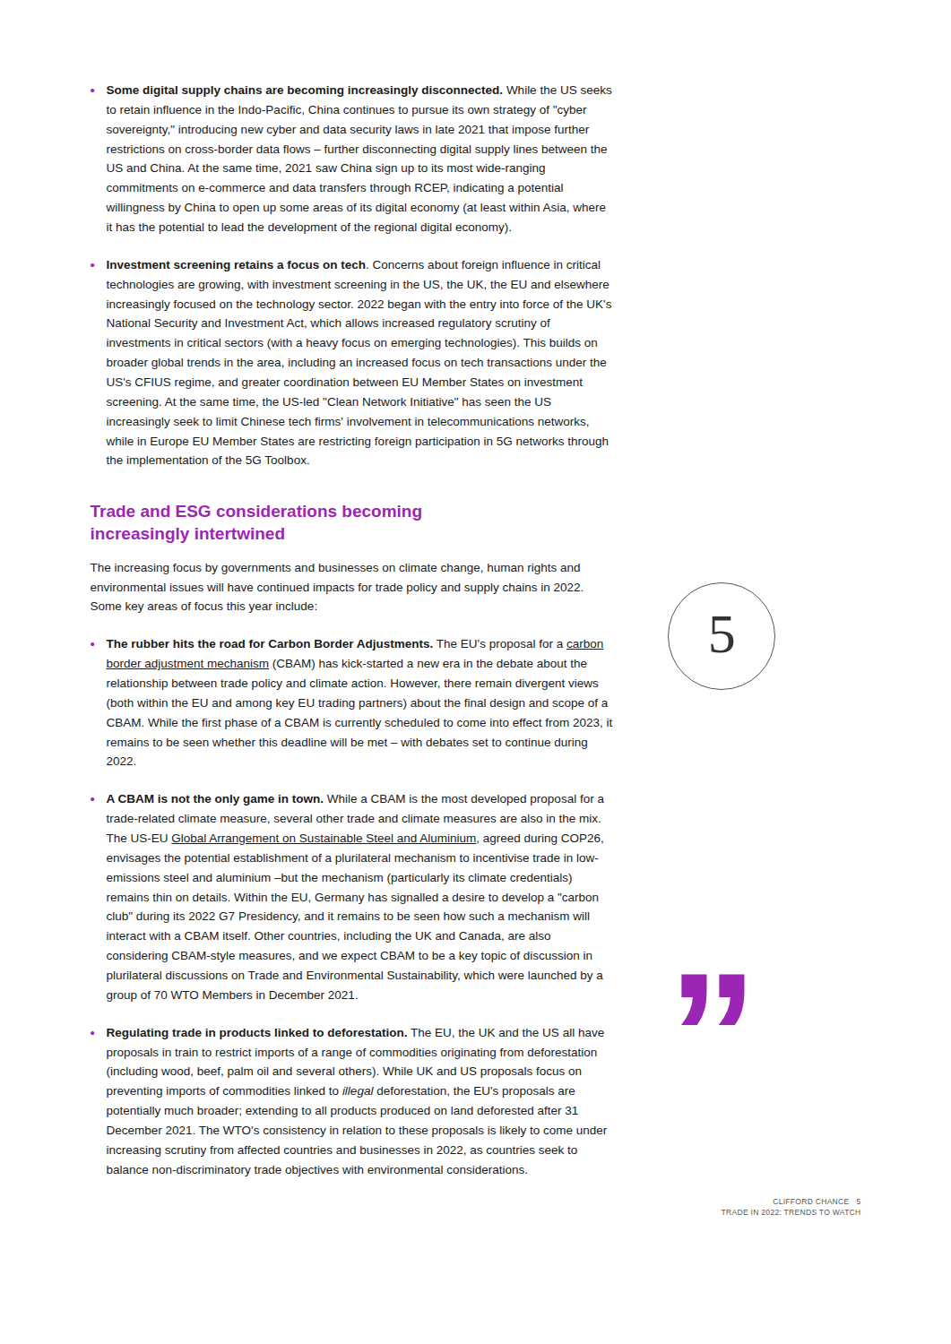Some digital supply chains are becoming increasingly disconnected. While the US seeks to retain influence in the Indo-Pacific, China continues to pursue its own strategy of "cyber sovereignty," introducing new cyber and data security laws in late 2021 that impose further restrictions on cross-border data flows – further disconnecting digital supply lines between the US and China. At the same time, 2021 saw China sign up to its most wide-ranging commitments on e-commerce and data transfers through RCEP, indicating a potential willingness by China to open up some areas of its digital economy (at least within Asia, where it has the potential to lead the development of the regional digital economy).
Investment screening retains a focus on tech. Concerns about foreign influence in critical technologies are growing, with investment screening in the US, the UK, the EU and elsewhere increasingly focused on the technology sector. 2022 began with the entry into force of the UK's National Security and Investment Act, which allows increased regulatory scrutiny of investments in critical sectors (with a heavy focus on emerging technologies). This builds on broader global trends in the area, including an increased focus on tech transactions under the US's CFIUS regime, and greater coordination between EU Member States on investment screening. At the same time, the US-led "Clean Network Initiative" has seen the US increasingly seek to limit Chinese tech firms' involvement in telecommunications networks, while in Europe EU Member States are restricting foreign participation in 5G networks through the implementation of the 5G Toolbox.
Trade and ESG considerations becoming
increasingly intertwined
The increasing focus by governments and businesses on climate change, human rights and environmental issues will have continued impacts for trade policy and supply chains in 2022. Some key areas of focus this year include:
The rubber hits the road for Carbon Border Adjustments. The EU's proposal for a carbon border adjustment mechanism (CBAM) has kick-started a new era in the debate about the relationship between trade policy and climate action. However, there remain divergent views (both within the EU and among key EU trading partners) about the final design and scope of a CBAM. While the first phase of a CBAM is currently scheduled to come into effect from 2023, it remains to be seen whether this deadline will be met – with debates set to continue during 2022.
A CBAM is not the only game in town. While a CBAM is the most developed proposal for a trade-related climate measure, several other trade and climate measures are also in the mix. The US-EU Global Arrangement on Sustainable Steel and Aluminium, agreed during COP26, envisages the potential establishment of a plurilateral mechanism to incentivise trade in low-emissions steel and aluminium –but the mechanism (particularly its climate credentials) remains thin on details. Within the EU, Germany has signalled a desire to develop a "carbon club" during its 2022 G7 Presidency, and it remains to be seen how such a mechanism will interact with a CBAM itself. Other countries, including the UK and Canada, are also considering CBAM-style measures, and we expect CBAM to be a key topic of discussion in plurilateral discussions on Trade and Environmental Sustainability, which were launched by a group of 70 WTO Members in December 2021.
Regulating trade in products linked to deforestation. The EU, the UK and the US all have proposals in train to restrict imports of a range of commodities originating from deforestation (including wood, beef, palm oil and several others). While UK and US proposals focus on preventing imports of commodities linked to illegal deforestation, the EU's proposals are potentially much broader; extending to all products produced on land deforested after 31 December 2021. The WTO's consistency in relation to these proposals is likely to come under increasing scrutiny from affected countries and businesses in 2022, as countries seek to balance non-discriminatory trade objectives with environmental considerations.
5
”
CLIFFORD CHANCE5
TRADE IN 2022: TRENDS TO WATCH